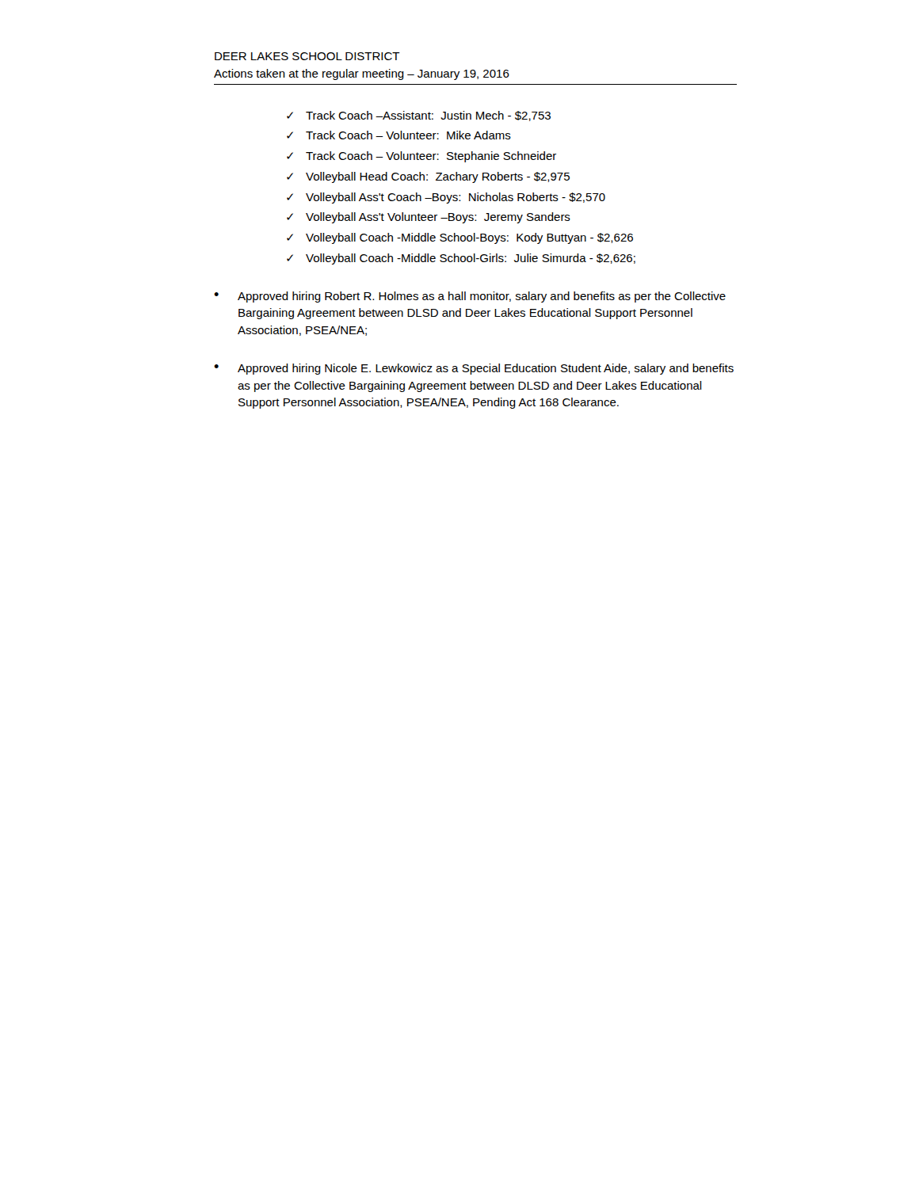DEER LAKES SCHOOL DISTRICT Actions taken at the regular meeting – January 19, 2016
Track Coach –Assistant: Justin Mech - $2,753
Track Coach – Volunteer: Mike Adams
Track Coach – Volunteer: Stephanie Schneider
Volleyball Head Coach: Zachary Roberts - $2,975
Volleyball Ass't Coach –Boys: Nicholas Roberts - $2,570
Volleyball Ass't Volunteer –Boys: Jeremy Sanders
Volleyball Coach -Middle School-Boys: Kody Buttyan - $2,626
Volleyball Coach -Middle School-Girls: Julie Simurda - $2,626;
Approved hiring Robert R. Holmes as a hall monitor, salary and benefits as per the Collective Bargaining Agreement between DLSD and Deer Lakes Educational Support Personnel Association, PSEA/NEA;
Approved hiring Nicole E. Lewkowicz as a Special Education Student Aide, salary and benefits as per the Collective Bargaining Agreement between DLSD and Deer Lakes Educational Support Personnel Association, PSEA/NEA, Pending Act 168 Clearance.